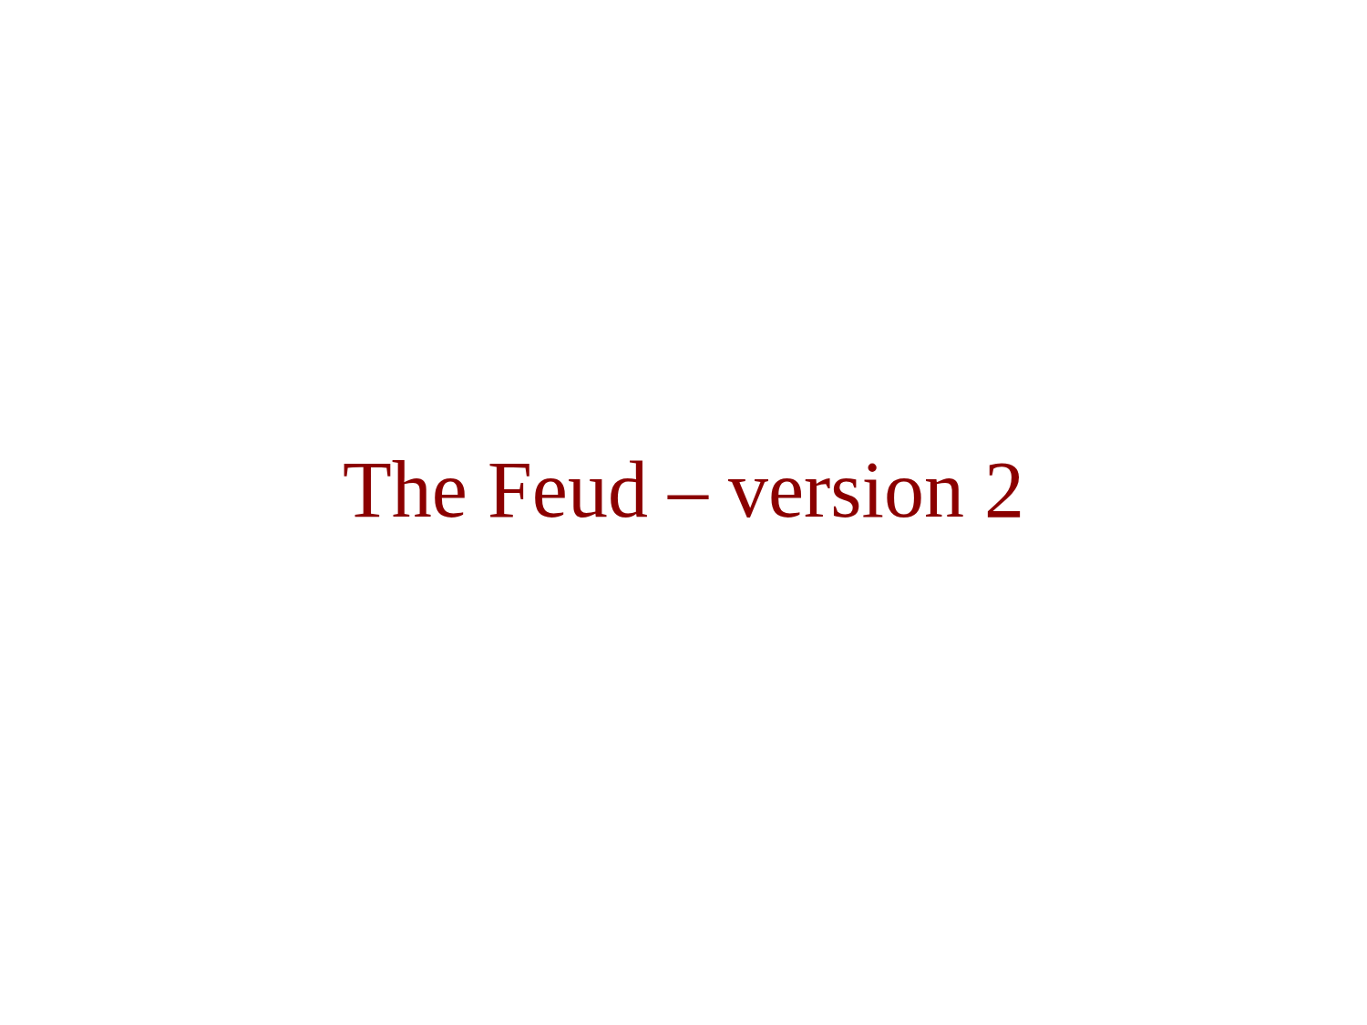The Feud – version 2